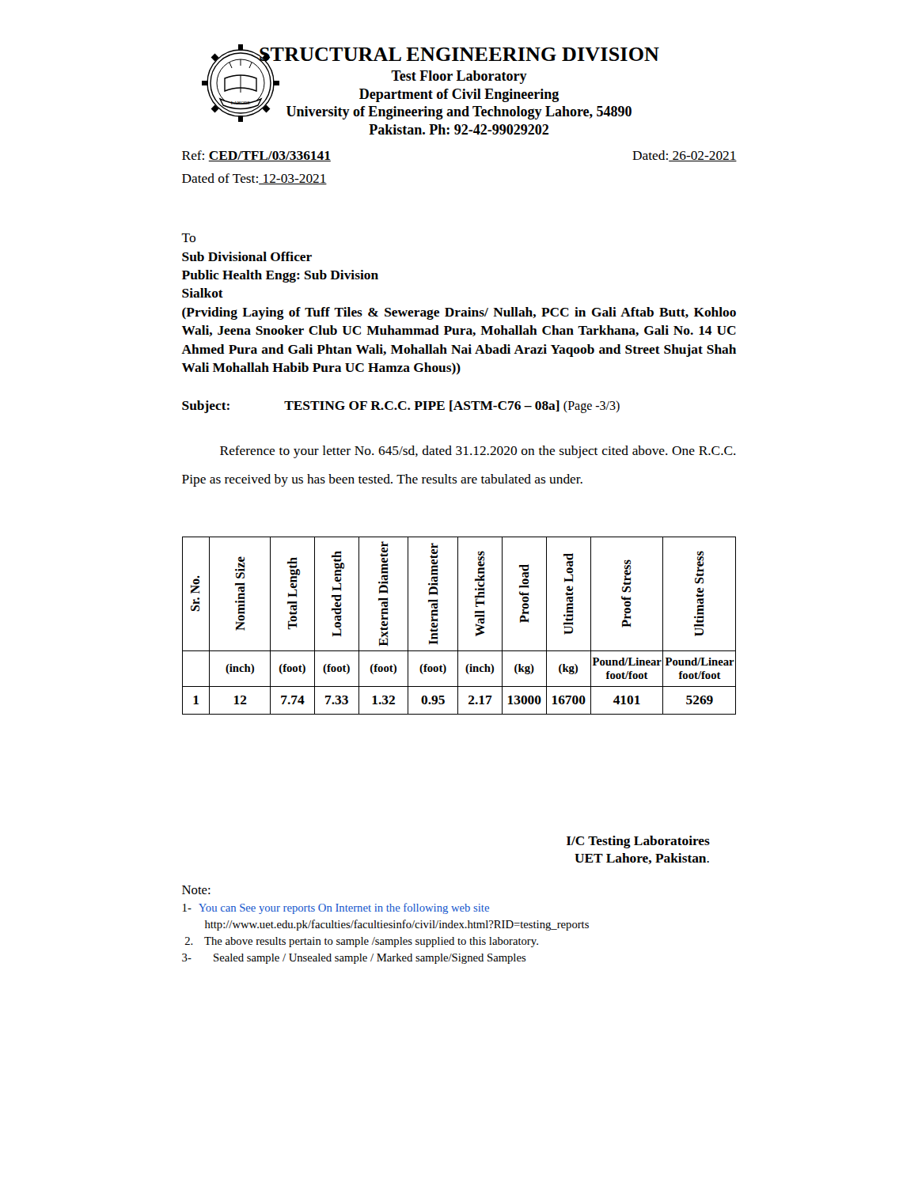LAHORE
STRUCTURAL ENGINEERING DIVISION
Test Floor Laboratory
Department of Civil Engineering
University of Engineering and Technology Lahore, 54890
Pakistan. Ph: 92-42-99029202
Ref: CED/TFL/03/336141
Dated: 26-02-2021
Dated of Test: 12-03-2021
To
Sub Divisional Officer
Public Health Engg: Sub Division
Sialkot
(Prviding Laying of Tuff Tiles & Sewerage Drains/ Nullah, PCC in Gali Aftab Butt, Kohloo Wali, Jeena Snooker Club UC Muhammad Pura, Mohallah Chan Tarkhana, Gali No. 14 UC Ahmed Pura and Gali Phtan Wali, Mohallah Nai Abadi Arazi Yaqoob and Street Shujat Shah Wali Mohallah Habib Pura UC Hamza Ghous))
Subject:
TESTING OF R.C.C. PIPE [ASTM-C76 – 08a] (Page -3/3)
Reference to your letter No. 645/sd, dated 31.12.2020 on the subject cited above. One R.C.C. Pipe as received by us has been tested. The results are tabulated as under.
| Sr. No. | Nominal Size | Total Length | Loaded Length | External Diameter | Internal Diameter | Wall Thickness | Proof load | Ultimate Load | Proof Stress | Ultimate Stress |
| --- | --- | --- | --- | --- | --- | --- | --- | --- | --- | --- |
| | (inch) | (foot) | (foot) | (foot) | (foot) | (inch) | (kg) | (kg) | Pound/Linear foot/foot | Pound/Linear foot/foot |
| 1 | 12 | 7.74 | 7.33 | 1.32 | 0.95 | 2.17 | 13000 | 16700 | 4101 | 5269 |
I/C Testing Laboratoires
UET Lahore, Pakistan.
Note:
1-You can See your reports On Internet in the following web site
http://www.uet.edu.pk/faculties/facultiesinfo/civil/index.html?RID=testing_reports
2. The above results pertain to sample /samples supplied to this laboratory.
3- Sealed sample / Unsealed sample / Marked sample/Signed Samples